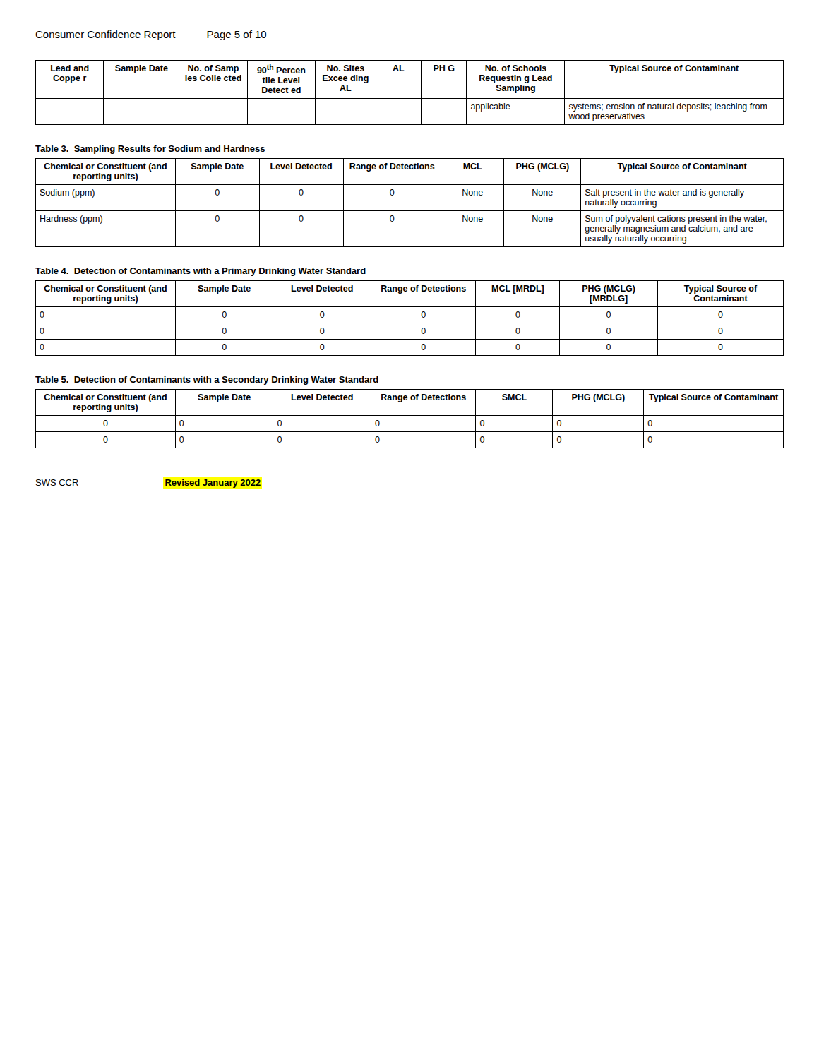Consumer Confidence Report Page 5 of 10
| Lead and Coppe r | Sample Date | No. of Samp les Colle cted | 90 th Percen tile Level Detect ed | No. Sites Excee ding AL | AL | PH G | No. of Schools Requestin g Lead Sampling | Typical Source of Contaminant |
| --- | --- | --- | --- | --- | --- | --- | --- | --- |
| | | | | | | | applicable | systems; erosion of natural deposits; leaching from wood preservatives |
Table 3. Sampling Results for Sodium and Hardness
| Chemical or Constituent (and reporting units) | Sample Date | Level Detected | Range of Detections | MCL | PHG (MCLG) | Typical Source of Contaminant |
| --- | --- | --- | --- | --- | --- | --- |
| Sodium (ppm) | 0 | 0 | 0 | None | None | Salt present in the water and is generally naturally occurring |
| Hardness (ppm) | 0 | 0 | 0 | None | None | Sum of polyvalent cations present in the water, generally magnesium and calcium, and are usually naturally occurring |
Table 4. Detection of Contaminants with a Primary Drinking Water Standard
| Chemical or Constituent (and reporting units) | Sample Date | Level Detected | Range of Detections | MCL [MRDL] | PHG (MCLG) [MRDLG] | Typical Source of Contaminant |
| --- | --- | --- | --- | --- | --- | --- |
| 0 | 0 | 0 | 0 | 0 | 0 | 0 |
| 0 | 0 | 0 | 0 | 0 | 0 | 0 |
| 0 | 0 | 0 | 0 | 0 | 0 | 0 |
Table 5. Detection of Contaminants with a Secondary Drinking Water Standard
| Chemical or Constituent (and reporting units) | Sample Date | Level Detected | Range of Detections | SMCL | PHG (MCLG) | Typical Source of Contaminant |
| --- | --- | --- | --- | --- | --- | --- |
| 0 | 0 | 0 | 0 | 0 | 0 | 0 |
| 0 | 0 | 0 | 0 | 0 | 0 | 0 |
SWS CCR Revised January 2022